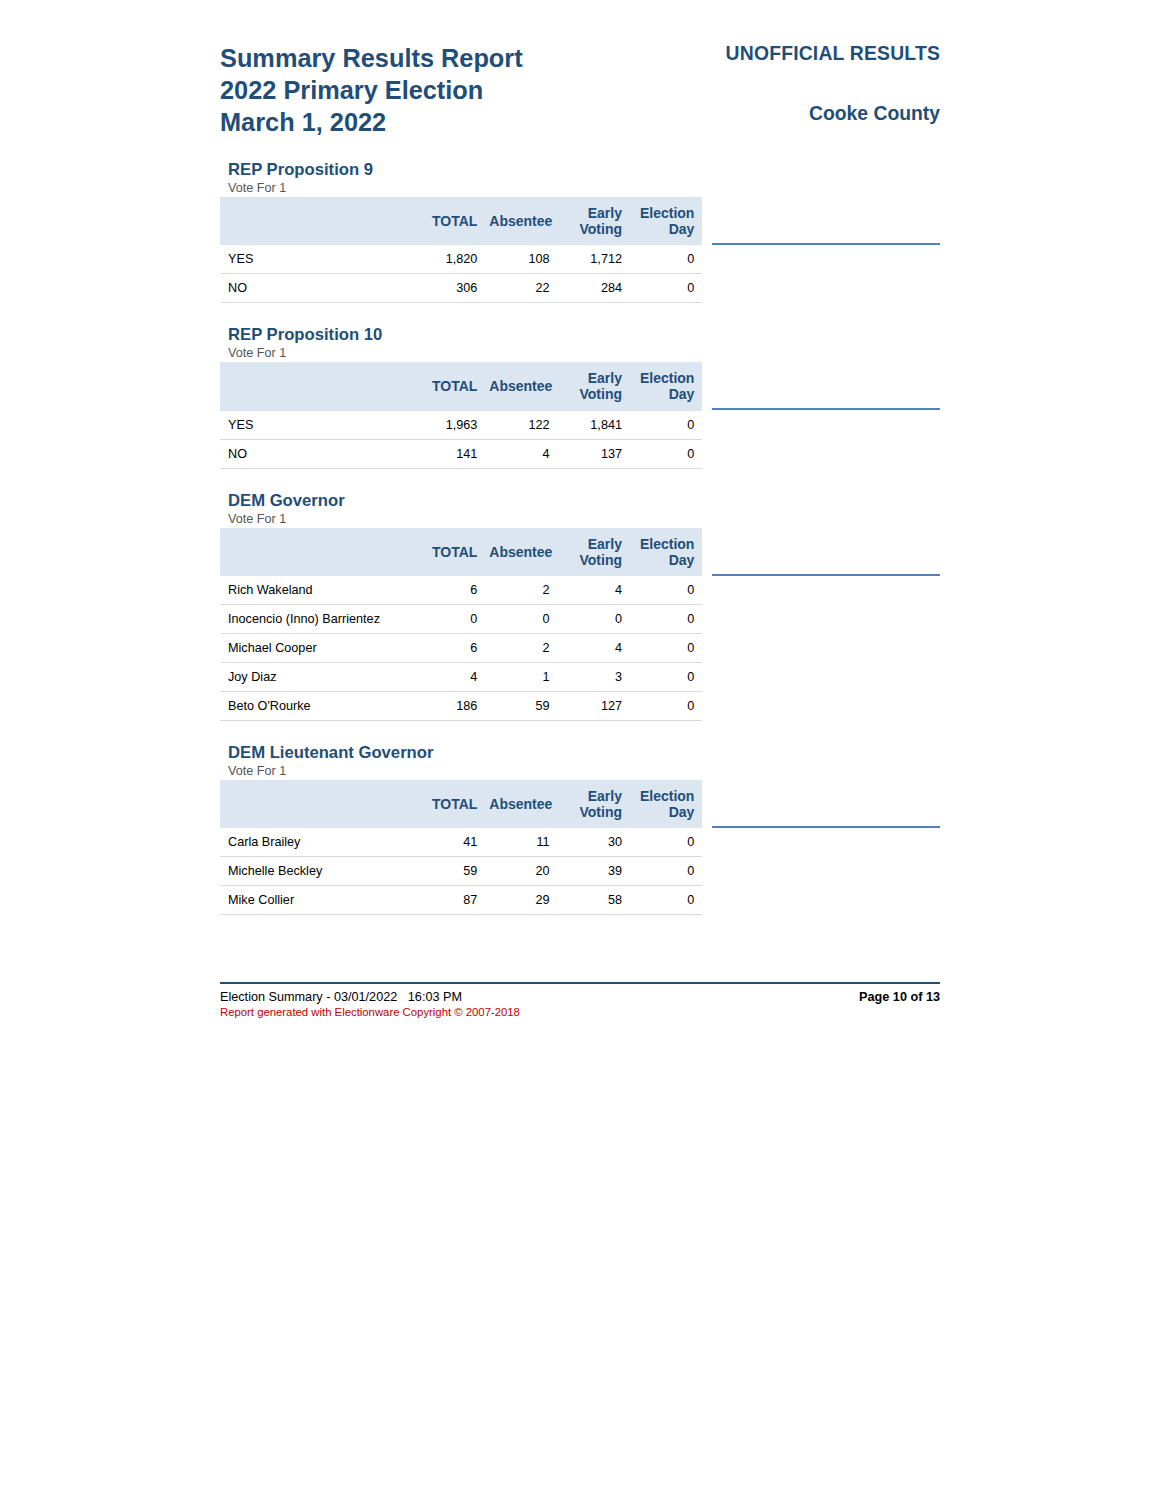Summary Results Report
2022 Primary Election
March 1, 2022
UNOFFICIAL RESULTS
Cooke County
REP Proposition 9
Vote For 1
| | TOTAL | Absentee | Early Voting | Election Day |
| --- | --- | --- | --- | --- |
| YES | 1,820 | 108 | 1,712 | 0 |
| NO | 306 | 22 | 284 | 0 |
REP Proposition 10
Vote For 1
| | TOTAL | Absentee | Early Voting | Election Day |
| --- | --- | --- | --- | --- |
| YES | 1,963 | 122 | 1,841 | 0 |
| NO | 141 | 4 | 137 | 0 |
DEM Governor
Vote For 1
| | TOTAL | Absentee | Early Voting | Election Day |
| --- | --- | --- | --- | --- |
| Rich Wakeland | 6 | 2 | 4 | 0 |
| Inocencio (Inno) Barrientez | 0 | 0 | 0 | 0 |
| Michael Cooper | 6 | 2 | 4 | 0 |
| Joy Diaz | 4 | 1 | 3 | 0 |
| Beto O'Rourke | 186 | 59 | 127 | 0 |
DEM Lieutenant Governor
Vote For 1
| | TOTAL | Absentee | Early Voting | Election Day |
| --- | --- | --- | --- | --- |
| Carla Brailey | 41 | 11 | 30 | 0 |
| Michelle Beckley | 59 | 20 | 39 | 0 |
| Mike Collier | 87 | 29 | 58 | 0 |
Election Summary - 03/01/2022 16:03 PM
Page 10 of 13
Report generated with Electionware Copyright © 2007-2018